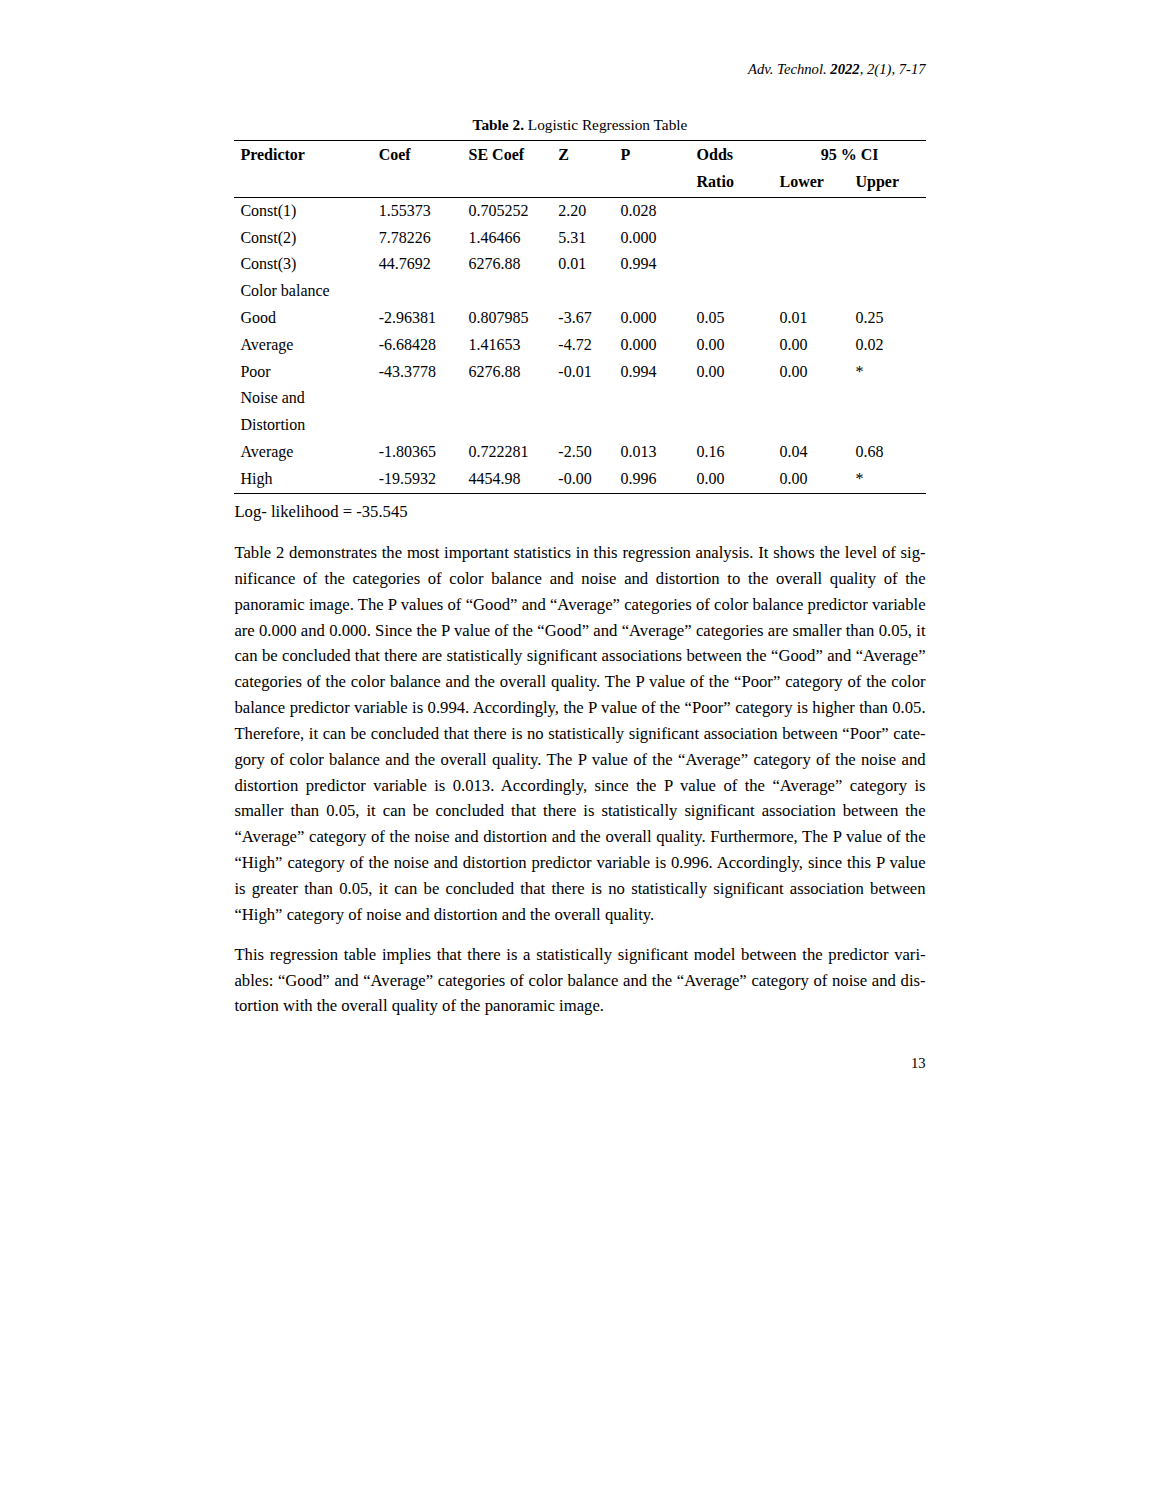Adv. Technol. 2022, 2(1), 7-17
Table 2. Logistic Regression Table
| Predictor | Coef | SE Coef | Z | P | Odds | 95 % CI |
| --- | --- | --- | --- | --- | --- | --- |
| | | | | | Ratio | Lower | Upper |
| Const(1) | 1.55373 | 0.705252 | 2.20 | 0.028 | | | |
| Const(2) | 7.78226 | 1.46466 | 5.31 | 0.000 | | | |
| Const(3) | 44.7692 | 6276.88 | 0.01 | 0.994 | | | |
| Color balance | | | | | | | |
| Good | -2.96381 | 0.807985 | -3.67 | 0.000 | 0.05 | 0.01 | 0.25 |
| Average | -6.68428 | 1.41653 | -4.72 | 0.000 | 0.00 | 0.00 | 0.02 |
| Poor | -43.3778 | 6276.88 | -0.01 | 0.994 | 0.00 | 0.00 | * |
| Noise and | | | | | | | |
| Distortion | | | | | | | |
| Average | -1.80365 | 0.722281 | -2.50 | 0.013 | 0.16 | 0.04 | 0.68 |
| High | -19.5932 | 4454.98 | -0.00 | 0.996 | 0.00 | 0.00 | * |
Log- likelihood = -35.545
Table 2 demonstrates the most important statistics in this regression analysis. It shows the level of significance of the categories of color balance and noise and distortion to the overall quality of the panoramic image. The P values of “Good” and “Average” categories of color balance predictor variable are 0.000 and 0.000. Since the P value of the “Good” and “Average” categories are smaller than 0.05, it can be concluded that there are statistically significant associations between the “Good” and “Average” categories of the color balance and the overall quality. The P value of the “Poor” category of the color balance predictor variable is 0.994. Accordingly, the P value of the “Poor” category is higher than 0.05. Therefore, it can be concluded that there is no statistically significant association between “Poor” category of color balance and the overall quality. The P value of the “Average” category of the noise and distortion predictor variable is 0.013. Accordingly, since the P value of the “Average” category is smaller than 0.05, it can be concluded that there is statistically significant association between the “Average” category of the noise and distortion and the overall quality. Furthermore, The P value of the “High” category of the noise and distortion predictor variable is 0.996. Accordingly, since this P value is greater than 0.05, it can be concluded that there is no statistically significant association between “High” category of noise and distortion and the overall quality.
This regression table implies that there is a statistically significant model between the predictor variables: “Good” and “Average” categories of color balance and the “Average” category of noise and distortion with the overall quality of the panoramic image.
13